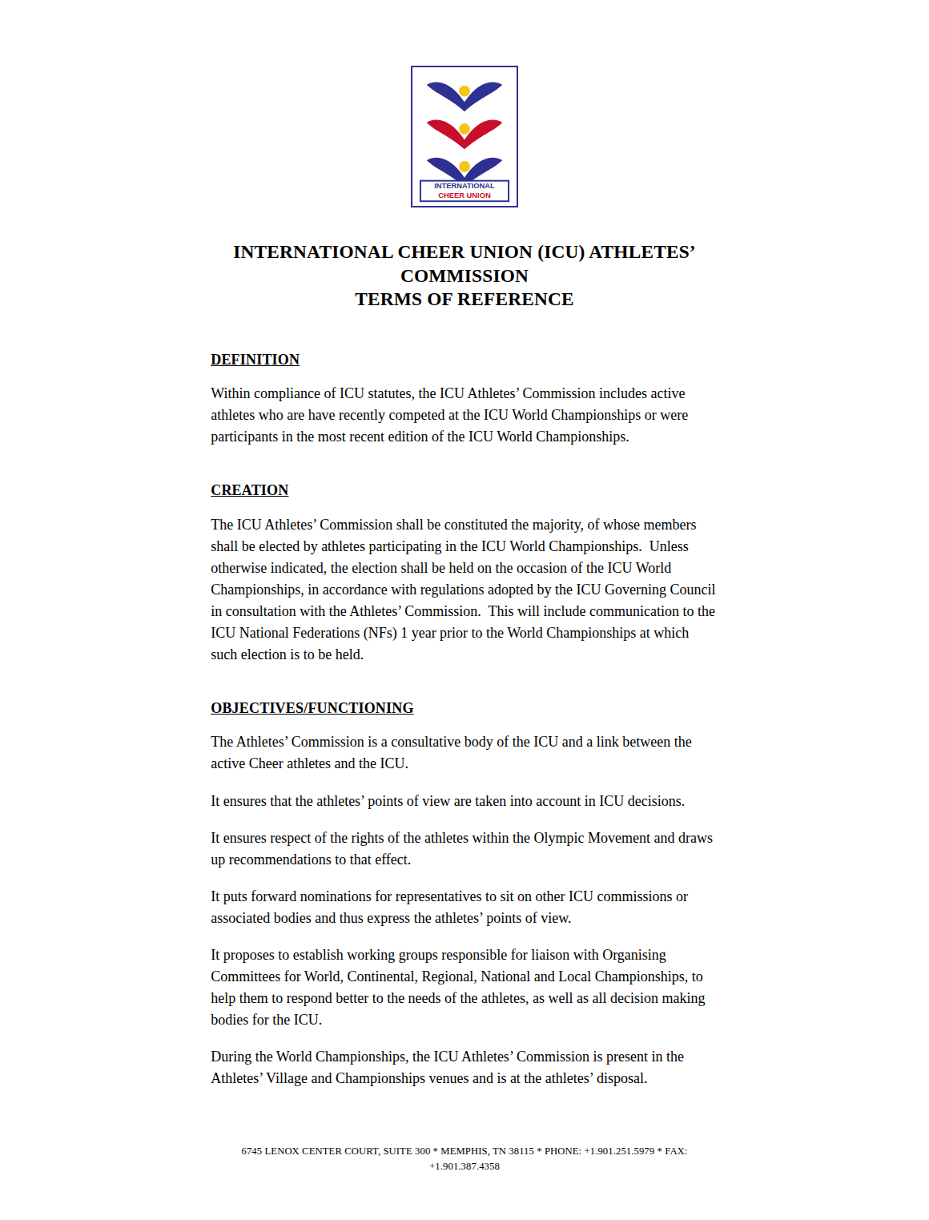INTERNATIONAL CHEER UNION
INTERNATIONAL CHEER UNION (ICU) ATHLETES’ COMMISSION
TERMS OF REFERENCE
DEFINITION
Within compliance of ICU statutes, the ICU Athletes’ Commission includes active athletes who are have recently competed at the ICU World Championships or were participants in the most recent edition of the ICU World Championships.
CREATION
The ICU Athletes’ Commission shall be constituted the majority, of whose members shall be elected by athletes participating in the ICU World Championships. Unless otherwise indicated, the election shall be held on the occasion of the ICU World Championships, in accordance with regulations adopted by the ICU Governing Council in consultation with the Athletes’ Commission. This will include communication to the ICU National Federations (NFs) 1 year prior to the World Championships at which such election is to be held.
OBJECTIVES/FUNCTIONING
The Athletes’ Commission is a consultative body of the ICU and a link between the active Cheer athletes and the ICU.
It ensures that the athletes’ points of view are taken into account in ICU decisions.
It ensures respect of the rights of the athletes within the Olympic Movement and draws up recommendations to that effect.
It puts forward nominations for representatives to sit on other ICU commissions or associated bodies and thus express the athletes’ points of view.
It proposes to establish working groups responsible for liaison with Organising Committees for World, Continental, Regional, National and Local Championships, to help them to respond better to the needs of the athletes, as well as all decision making bodies for the ICU.
During the World Championships, the ICU Athletes’ Commission is present in the Athletes’ Village and Championships venues and is at the athletes’ disposal.
6745 LENOX CENTER COURT, SUITE 300 * MEMPHIS, TN 38115 * PHONE: +1.901.251.5979 * FAX: +1.901.387.4358